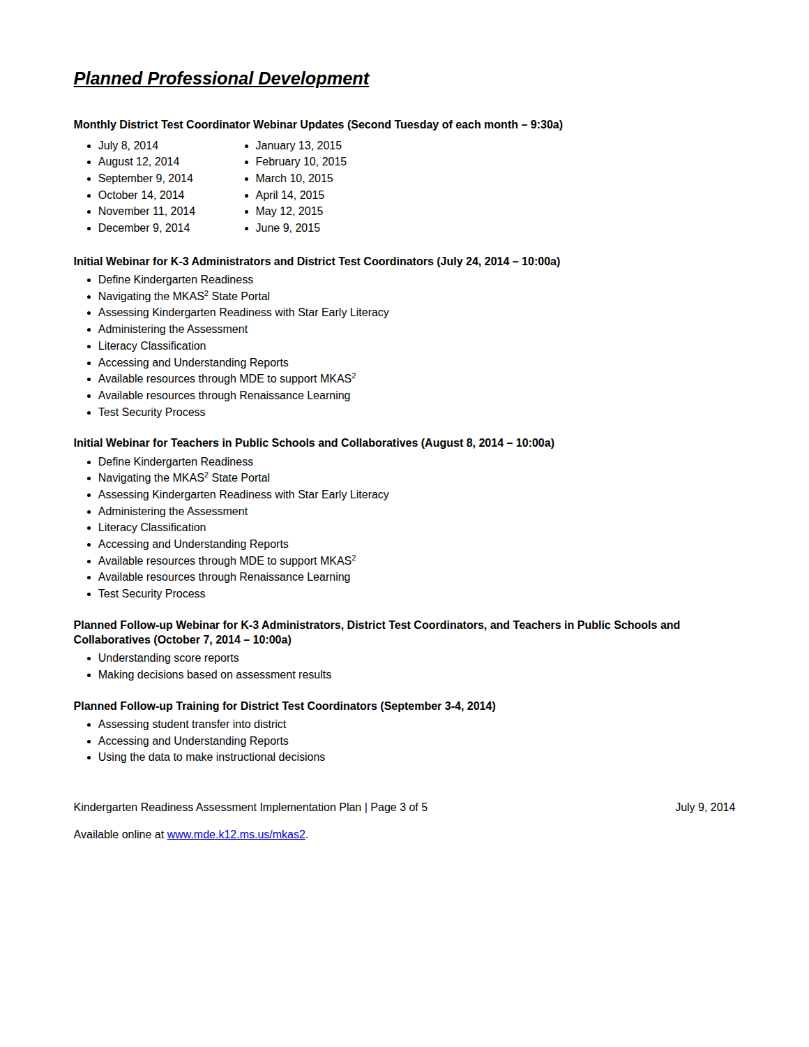Planned Professional Development
Monthly District Test Coordinator Webinar Updates (Second Tuesday of each month – 9:30a)
July 8, 2014
August 12, 2014
September 9, 2014
October 14, 2014
November 11, 2014
December 9, 2014
January 13, 2015
February 10, 2015
March 10, 2015
April 14, 2015
May 12, 2015
June 9, 2015
Initial Webinar for K-3 Administrators and District Test Coordinators (July 24, 2014 – 10:00a)
Define Kindergarten Readiness
Navigating the MKAS2 State Portal
Assessing Kindergarten Readiness with Star Early Literacy
Administering the Assessment
Literacy Classification
Accessing and Understanding Reports
Available resources through MDE to support MKAS2
Available resources through Renaissance Learning
Test Security Process
Initial Webinar for Teachers in Public Schools and Collaboratives (August 8, 2014 – 10:00a)
Define Kindergarten Readiness
Navigating the MKAS2 State Portal
Assessing Kindergarten Readiness with Star Early Literacy
Administering the Assessment
Literacy Classification
Accessing and Understanding Reports
Available resources through MDE to support MKAS2
Available resources through Renaissance Learning
Test Security Process
Planned Follow-up Webinar for K-3 Administrators, District Test Coordinators, and Teachers in Public Schools and Collaboratives (October 7, 2014 – 10:00a)
Understanding score reports
Making decisions based on assessment results
Planned Follow-up Training for District Test Coordinators (September 3-4, 2014)
Assessing student transfer into district
Accessing and Understanding Reports
Using the data to make instructional decisions
Kindergarten Readiness Assessment Implementation Plan | Page 3 of 5 July 9, 2014
Available online at www.mde.k12.ms.us/mkas2.